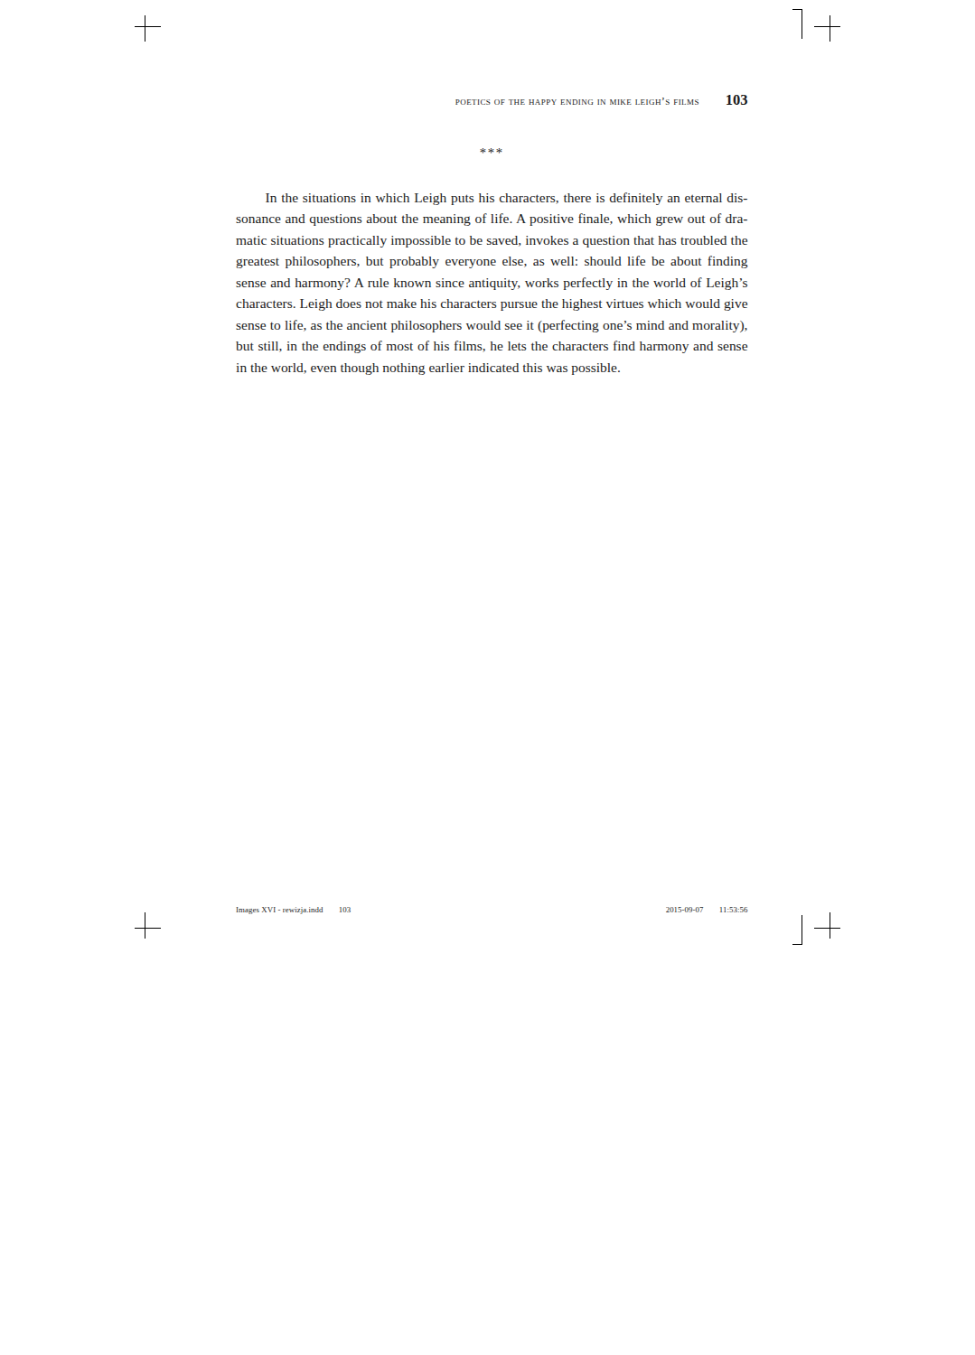poetics of the happy ending in mike leigh’s films103
***
In the situations in which Leigh puts his characters, there is definitely an eternal dissonance and questions about the meaning of life. A positive finale, which grew out of dramatic situations practically impossible to be saved, invokes a question that has troubled the greatest philosophers, but probably everyone else, as well: should life be about finding sense and harmony? A rule known since antiquity, works perfectly in the world of Leigh’s characters. Leigh does not make his characters pursue the highest virtues which would give sense to life, as the ancient philosophers would see it (perfecting one’s mind and morality), but still, in the endings of most of his films, he lets the characters find harmony and sense in the world, even though nothing earlier indicated this was possible.
Images XVI - rewizja.indd 103
2015-09-0711:53:56